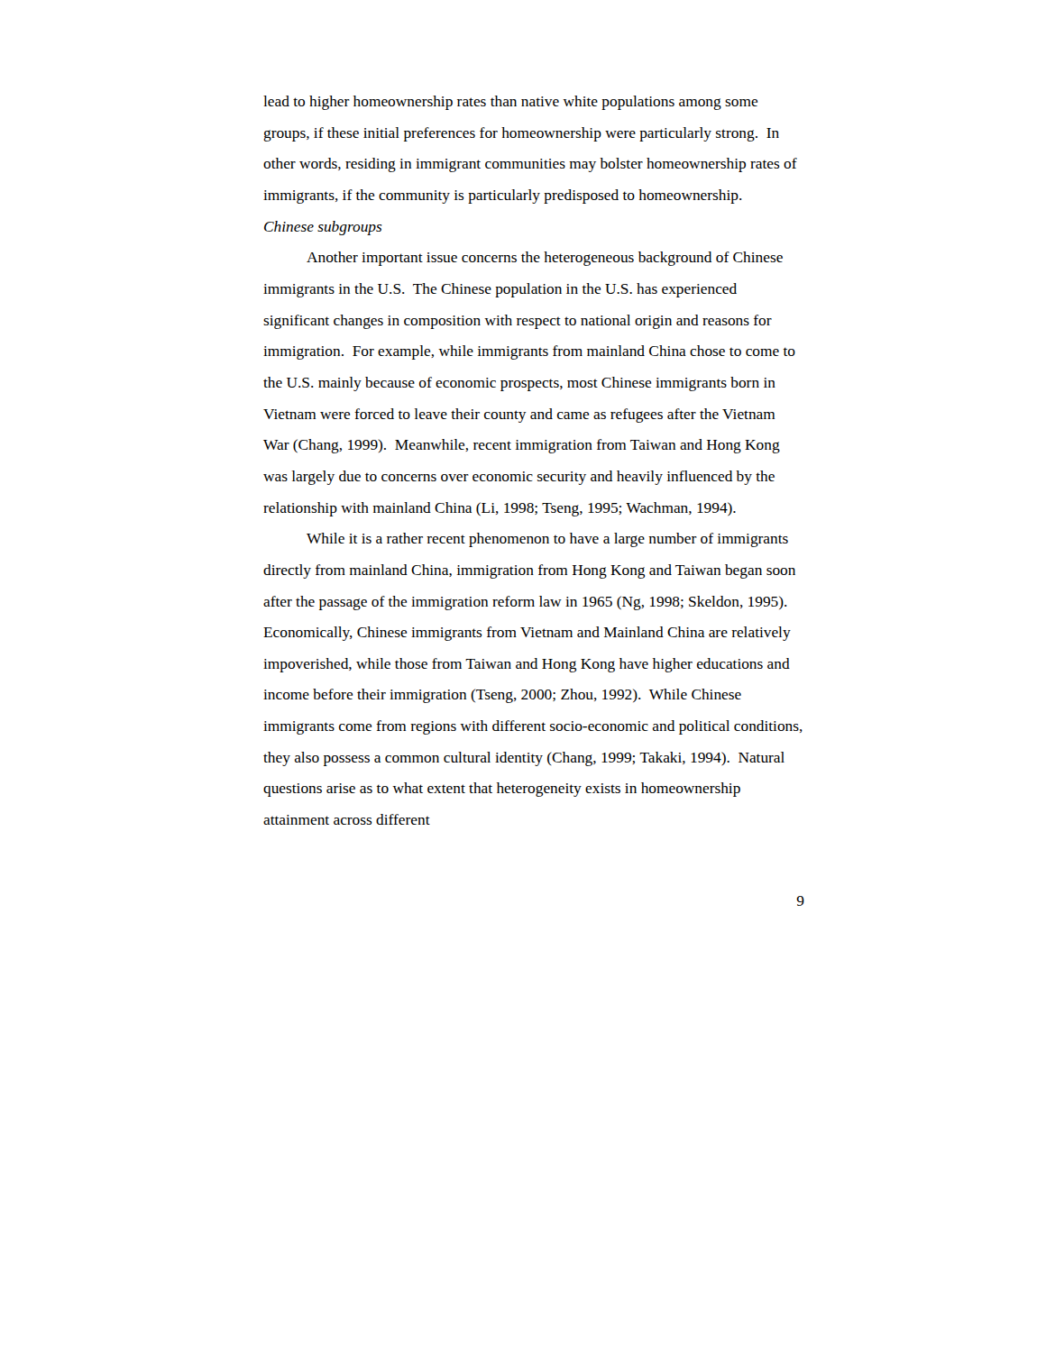lead to higher homeownership rates than native white populations among some groups, if these initial preferences for homeownership were particularly strong. In other words, residing in immigrant communities may bolster homeownership rates of immigrants, if the community is particularly predisposed to homeownership.
Chinese subgroups
Another important issue concerns the heterogeneous background of Chinese immigrants in the U.S. The Chinese population in the U.S. has experienced significant changes in composition with respect to national origin and reasons for immigration. For example, while immigrants from mainland China chose to come to the U.S. mainly because of economic prospects, most Chinese immigrants born in Vietnam were forced to leave their county and came as refugees after the Vietnam War (Chang, 1999). Meanwhile, recent immigration from Taiwan and Hong Kong was largely due to concerns over economic security and heavily influenced by the relationship with mainland China (Li, 1998; Tseng, 1995; Wachman, 1994).
While it is a rather recent phenomenon to have a large number of immigrants directly from mainland China, immigration from Hong Kong and Taiwan began soon after the passage of the immigration reform law in 1965 (Ng, 1998; Skeldon, 1995). Economically, Chinese immigrants from Vietnam and Mainland China are relatively impoverished, while those from Taiwan and Hong Kong have higher educations and income before their immigration (Tseng, 2000; Zhou, 1992). While Chinese immigrants come from regions with different socio-economic and political conditions, they also possess a common cultural identity (Chang, 1999; Takaki, 1994). Natural questions arise as to what extent that heterogeneity exists in homeownership attainment across different
9